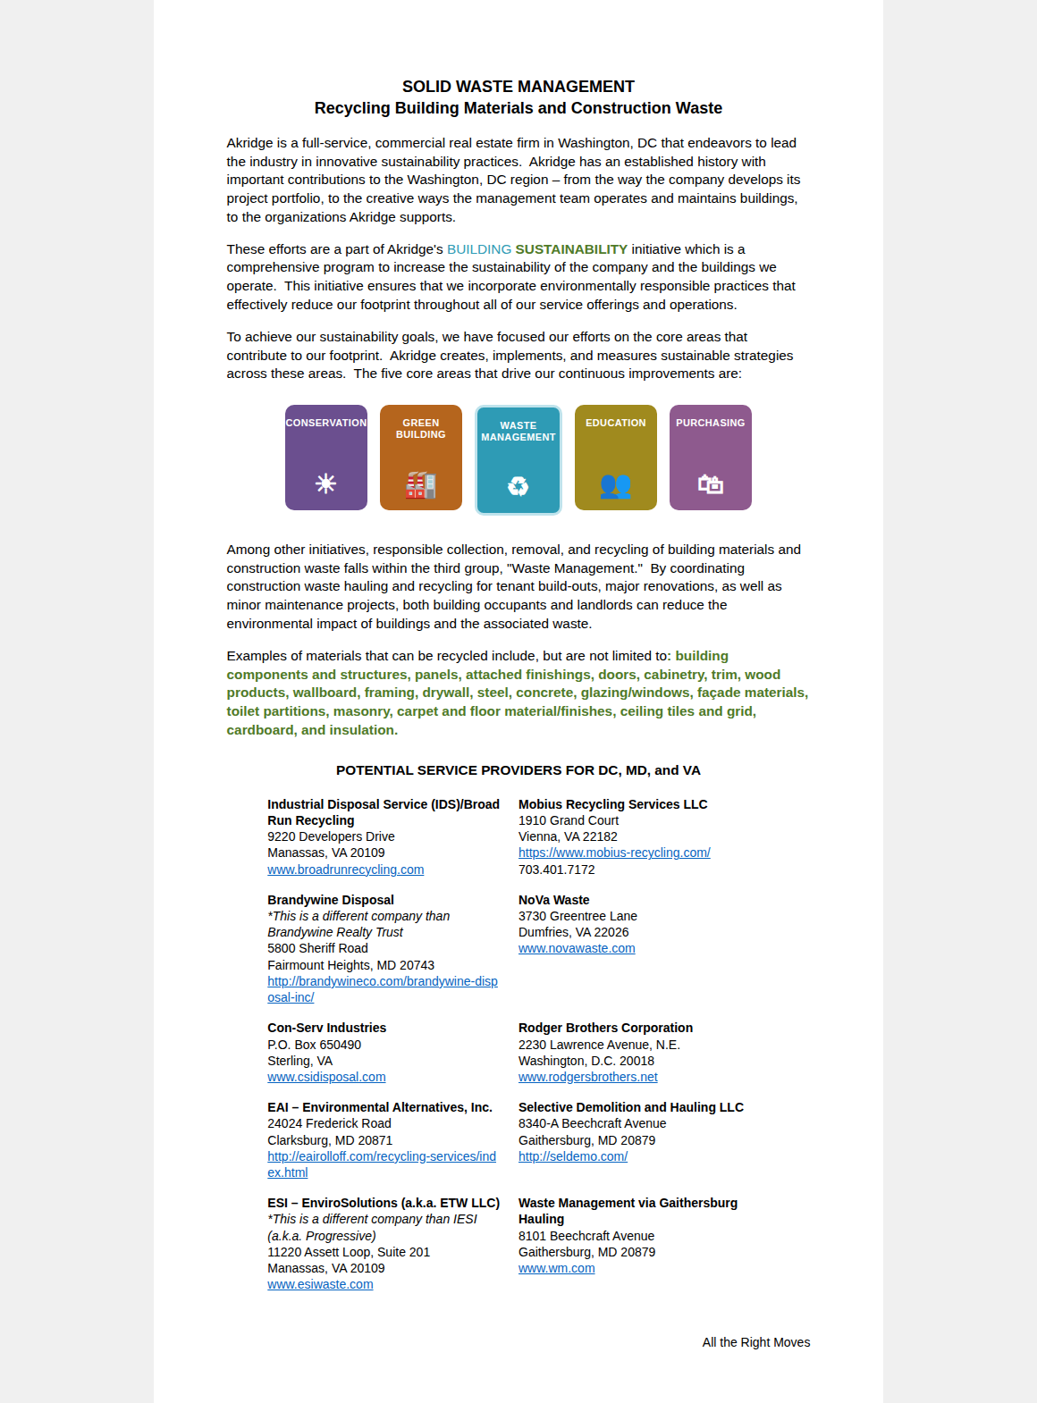SOLID WASTE MANAGEMENT Recycling Building Materials and Construction Waste
Akridge is a full-service, commercial real estate firm in Washington, DC that endeavors to lead the industry in innovative sustainability practices. Akridge has an established history with important contributions to the Washington, DC region – from the way the company develops its project portfolio, to the creative ways the management team operates and maintains buildings, to the organizations Akridge supports.
These efforts are a part of Akridge's BUILDING SUSTAINABILITY initiative which is a comprehensive program to increase the sustainability of the company and the buildings we operate. This initiative ensures that we incorporate environmentally responsible practices that effectively reduce our footprint throughout all of our service offerings and operations.
To achieve our sustainability goals, we have focused our efforts on the core areas that contribute to our footprint. Akridge creates, implements, and measures sustainable strategies across these areas. The five core areas that drive our continuous improvements are:
CONSERVATION☀
GREEN
BUILDING🏭
WASTE
MANAGEMENT♻
EDUCATION👥
PURCHASING🛍
Among other initiatives, responsible collection, removal, and recycling of building materials and construction waste falls within the third group, "Waste Management." By coordinating construction waste hauling and recycling for tenant build-outs, major renovations, as well as minor maintenance projects, both building occupants and landlords can reduce the environmental impact of buildings and the associated waste.
Examples of materials that can be recycled include, but are not limited to: building components and structures, panels, attached finishings, doors, cabinetry, trim, wood products, wallboard, framing, drywall, steel, concrete, glazing/windows, façade materials, toilet partitions, masonry, carpet and floor material/finishes, ceiling tiles and grid, cardboard, and insulation.
POTENTIAL SERVICE PROVIDERS FOR DC, MD, and VA
| Industrial Disposal Service (IDS)/Broad Run Recycling 9220 Developers Drive Manassas, VA 20109 www.broadrunrecycling.com | Mobius Recycling Services LLC 1910 Grand Court Vienna, VA 22182 https://www.mobius-recycling.com/ 703.401.7172 |
| Brandywine Disposal *This is a different company than Brandywine Realty Trust 5800 Sheriff Road Fairmount Heights, MD 20743 http://brandywineco.com/brandywine-disposal-inc/ | NoVa Waste 3730 Greentree Lane Dumfries, VA 22026 www.novawaste.com |
| Con-Serv Industries P.O. Box 650490 Sterling, VA www.csidisposal.com | Rodger Brothers Corporation 2230 Lawrence Avenue, N.E. Washington, D.C. 20018 www.rodgersbrothers.net |
| EAI – Environmental Alternatives, Inc. 24024 Frederick Road Clarksburg, MD 20871 http://eairolloff.com/recycling-services/index.html | Selective Demolition and Hauling LLC 8340-A Beechcraft Avenue Gaithersburg, MD 20879 http://seldemo.com/ |
| ESI – EnviroSolutions (a.k.a. ETW LLC) *This is a different company than IESI (a.k.a. Progressive) 11220 Assett Loop, Suite 201 Manassas, VA 20109 www.esiwaste.com | Waste Management via Gaithersburg Hauling 8101 Beechcraft Avenue Gaithersburg, MD 20879 www.wm.com |
All the Right Moves